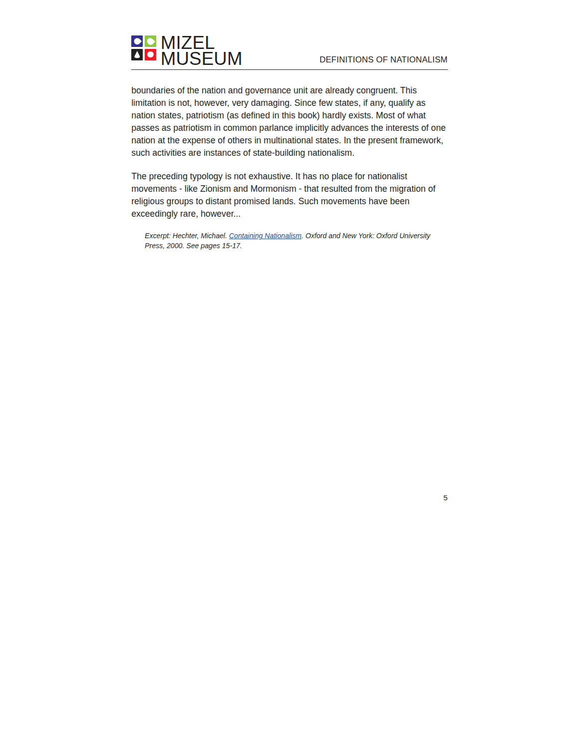MIZEL MUSEUM
Definitions of Nationalism
boundaries of the nation and governance unit are already congruent. This limitation is not, however, very damaging. Since few states, if any, qualify as nation states, patriotism (as defined in this book) hardly exists. Most of what passes as patriotism in common parlance implicitly advances the interests of one nation at the expense of others in multinational states. In the present framework, such activities are instances of state-building nationalism.
The preceding typology is not exhaustive. It has no place for nationalist movements - like Zionism and Mormonism - that resulted from the migration of religious groups to distant promised lands. Such movements have been exceedingly rare, however...
Excerpt: Hechter, Michael. Containing Nationalism. Oxford and New York: Oxford University Press, 2000. See pages 15-17.
5